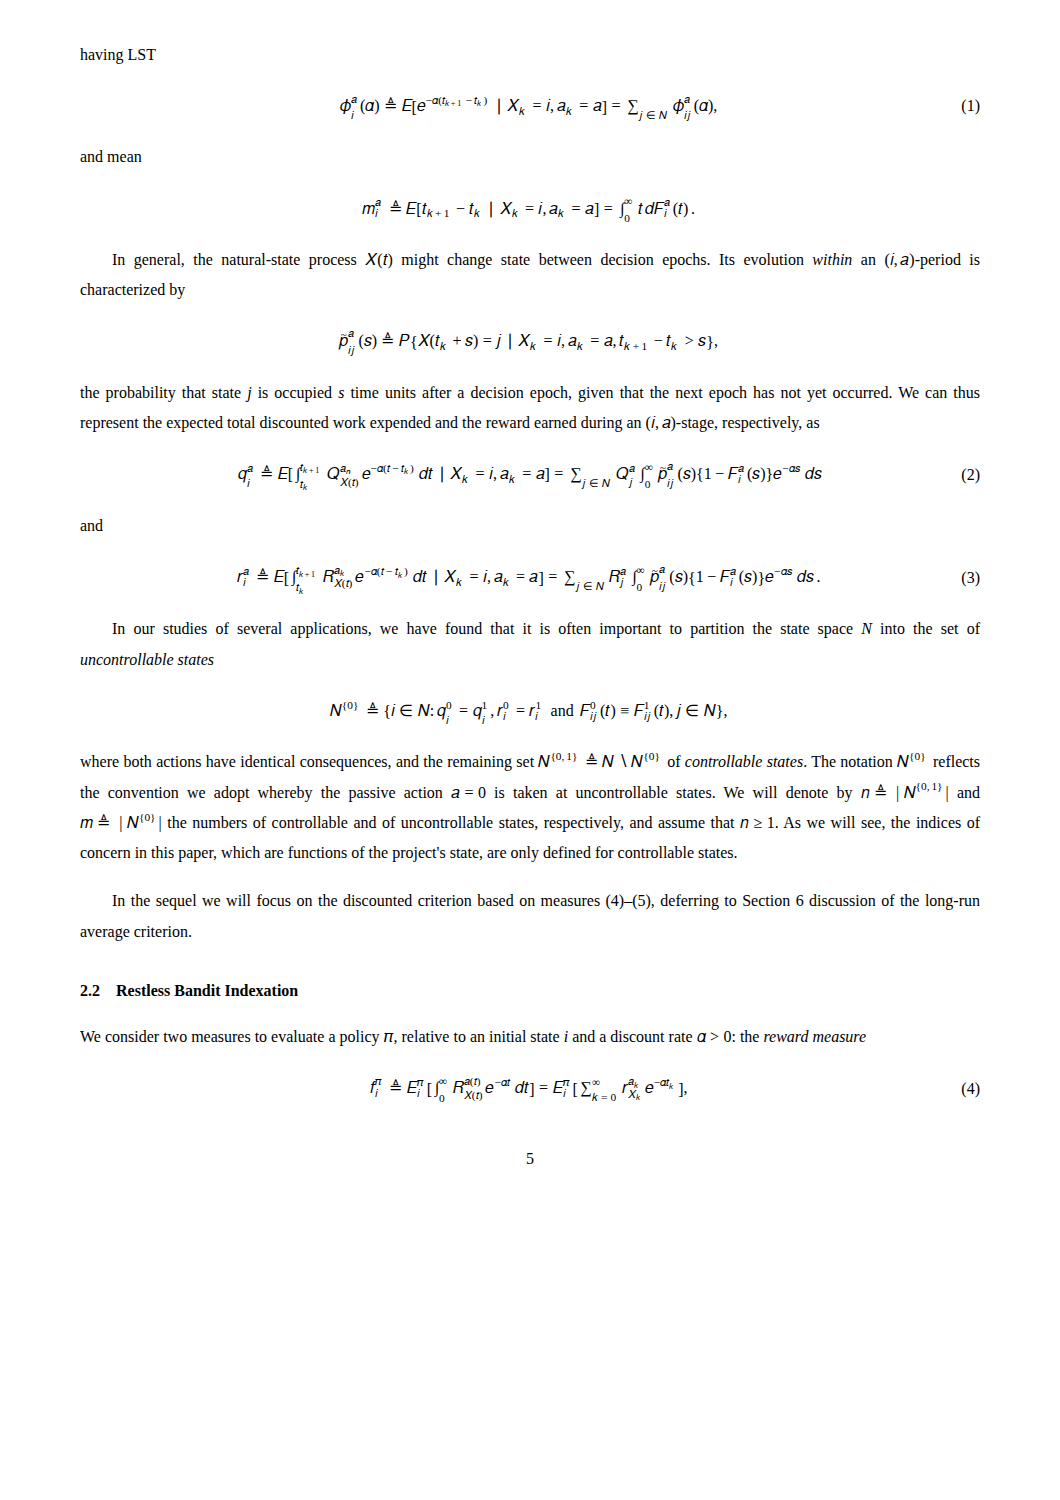having LST
ϕia (α) ≜ E [ e−α(tk+1−tk) ∣ Xk=i, ak=a ] = ∑j∈N ϕija (α) , (1)
and mean
mia ≜ E [ tk+1 − tk ∣ Xk=i, ak=a ] = ∫0∞ td Fia (t) .
In general, the natural-state process X(t) might change state between decision epochs. Its evolution within an (i,a)-period is characterized by
p~ija (s) ≜ P { X(tk+s) =j ∣ Xk=i, ak=a, tk+1−tk>s } ,
the probability that state j is occupied s time units after a decision epoch, given that the next epoch has not yet occurred. We can thus represent the expected total discounted work expended and the reward earned during an (i,a)-stage, respectively, as
qia ≜ E [ ∫tktk+1 QX(t)an e−α(t−tk) dt ∣ Xk=i, ak=a ] = ∑j∈N Qja ∫0∞ p~ija (s) {1−Fia(s)} e−αs ds (2)
and
ria ≜ E [ ∫tktk+1 RX(t)ak e−α(t−tk) dt ∣ Xk=i, ak=a ] = ∑j∈N Rja ∫0∞ p~ija (s) {1−Fia(s)} e−αs ds . (3)
In our studies of several applications, we have found that it is often important to partition the state space N into the set of uncontrollable states
N{0} ≜ { i∈N: qi0=qi1, ri0=ri1 and Fij0(t) ≡ Fij1(t) ,j∈N } ,
where both actions have identical consequences, and the remaining set N{0,1}≜N∖N{0} of controllable states. The notation N{0} reflects the convention we adopt whereby the passive action a=0 is taken at uncontrollable states. We will denote by n≜|N{0,1}| and m≜|N{0}| the numbers of controllable and of uncontrollable states, respectively, and assume that n≥1. As we will see, the indices of concern in this paper, which are functions of the project's state, are only defined for controllable states.
In the sequel we will focus on the discounted criterion based on measures (4)–(5), deferring to Section 6 discussion of the long-run average criterion.
2.2 Restless Bandit Indexation
We consider two measures to evaluate a policy π, relative to an initial state i and a discount rate α>0: the reward measure
fiπ ≜ Eiπ [ ∫0∞ RX(t)a(t) e−αt dt ] = Eiπ [ ∑k=0∞ rXkak e−αtk ] , (4)
5